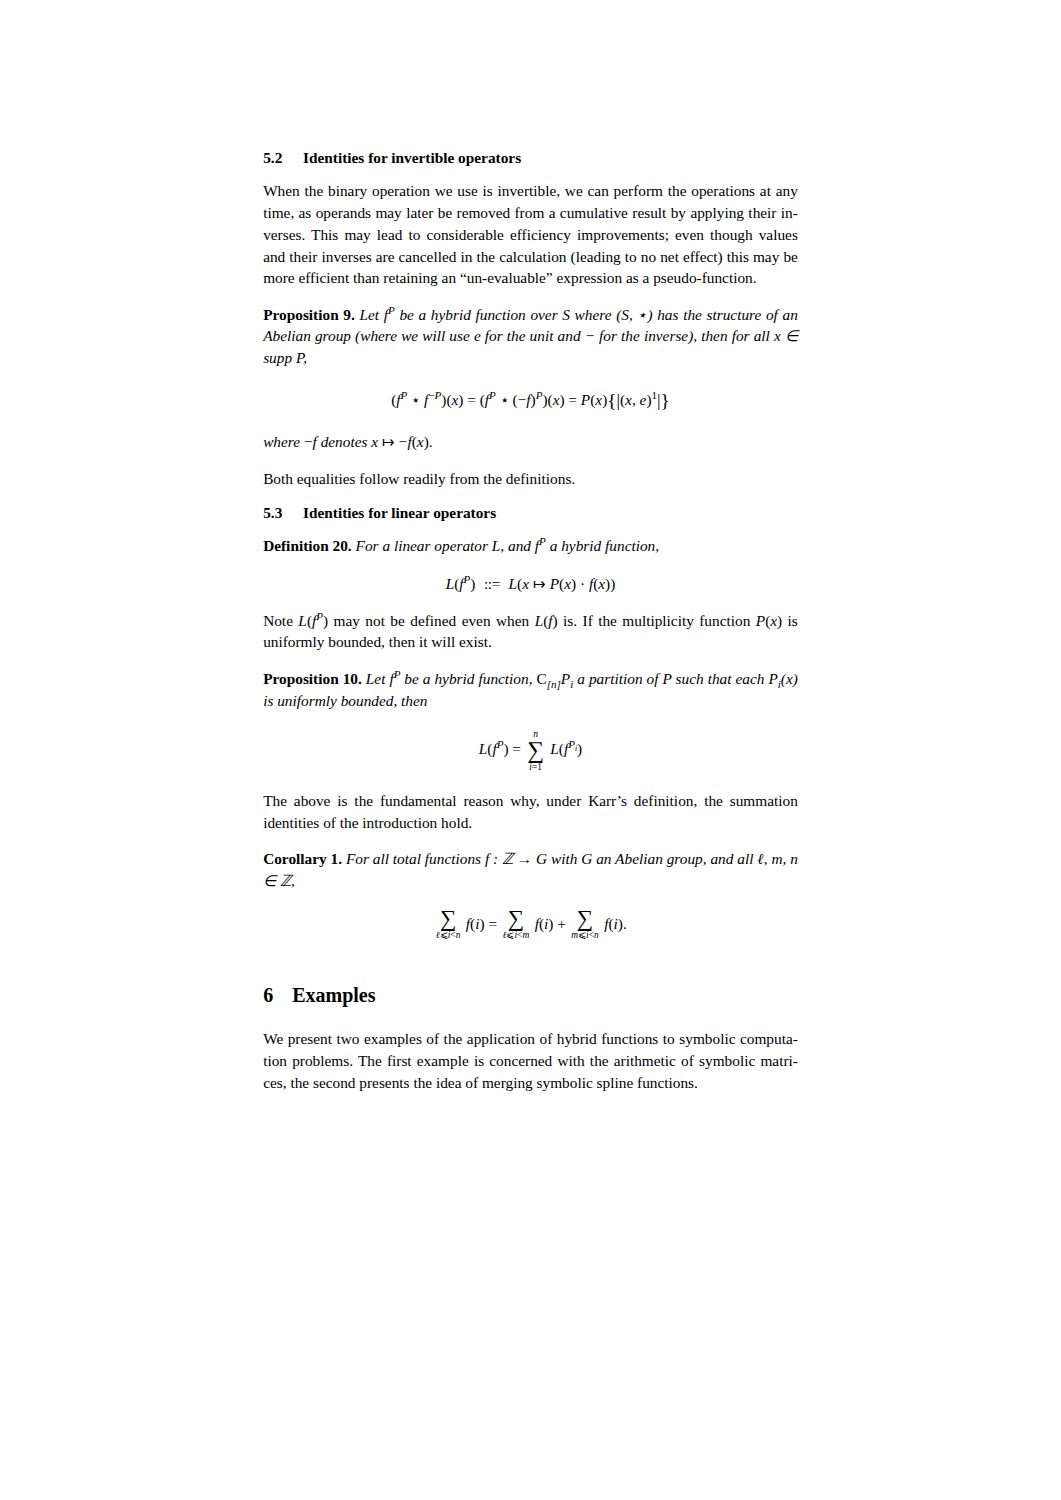5.2 Identities for invertible operators
When the binary operation we use is invertible, we can perform the operations at any time, as operands may later be removed from a cumulative result by applying their inverses. This may lead to considerable efficiency improvements; even though values and their inverses are cancelled in the calculation (leading to no net effect) this may be more efficient than retaining an “un-evaluable” expression as a pseudo-function.
Proposition 9. Let fP be a hybrid function over S where (S, ⋆) has the structure of an Abelian group (where we will use e for the unit and − for the inverse), then for all x ∈ supp P,
(fP ⋆ f−P)(x) = (fP ⋆ (−f)P)(x) = P(x){|(x, e)1|}
where −f denotes x ↦ −f(x).
Both equalities follow readily from the definitions.
5.3 Identities for linear operators
Definition 20. For a linear operator L, and fP a hybrid function,
L(fP) ::= L(x ↦ P(x) · f(x))
Note L(fP) may not be defined even when L(f) is. If the multiplicity function P(x) is uniformly bounded, then it will exist.
Proposition 10. Let fP be a hybrid function, C[n]Pi a partition of P such that each Pi(x) is uniformly bounded, then
L(fP) = n ∑ i=1 L(fPi)
The above is the fundamental reason why, under Karr’s definition, the summation identities of the introduction hold.
Corollary 1. For all total functions f : ℤ → G with G an Abelian group, and all ℓ, m, n ∈ ℤ,
∑ ℓ⩽i<n f(i) = ∑ ℓ⩽i<m f(i) + ∑ m⩽i<n f(i).
6 Examples
We present two examples of the application of hybrid functions to symbolic computation problems. The first example is concerned with the arithmetic of symbolic matrices, the second presents the idea of merging symbolic spline functions.